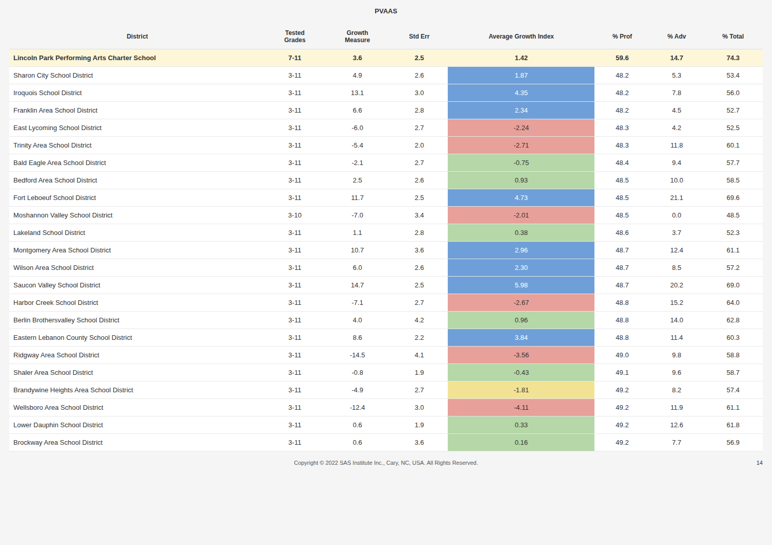PVAAS
| District | Tested Grades | Growth Measure | Std Err | Average Growth Index | % Prof | % Adv | % Total |
| --- | --- | --- | --- | --- | --- | --- | --- |
| Lincoln Park Performing Arts Charter School | 7-11 | 3.6 | 2.5 | 1.42 | 59.6 | 14.7 | 74.3 |
| Sharon City School District | 3-11 | 4.9 | 2.6 | 1.87 | 48.2 | 5.3 | 53.4 |
| Iroquois School District | 3-11 | 13.1 | 3.0 | 4.35 | 48.2 | 7.8 | 56.0 |
| Franklin Area School District | 3-11 | 6.6 | 2.8 | 2.34 | 48.2 | 4.5 | 52.7 |
| East Lycoming School District | 3-11 | -6.0 | 2.7 | -2.24 | 48.3 | 4.2 | 52.5 |
| Trinity Area School District | 3-11 | -5.4 | 2.0 | -2.71 | 48.3 | 11.8 | 60.1 |
| Bald Eagle Area School District | 3-11 | -2.1 | 2.7 | -0.75 | 48.4 | 9.4 | 57.7 |
| Bedford Area School District | 3-11 | 2.5 | 2.6 | 0.93 | 48.5 | 10.0 | 58.5 |
| Fort Leboeuf School District | 3-11 | 11.7 | 2.5 | 4.73 | 48.5 | 21.1 | 69.6 |
| Moshannon Valley School District | 3-10 | -7.0 | 3.4 | -2.01 | 48.5 | 0.0 | 48.5 |
| Lakeland School District | 3-11 | 1.1 | 2.8 | 0.38 | 48.6 | 3.7 | 52.3 |
| Montgomery Area School District | 3-11 | 10.7 | 3.6 | 2.96 | 48.7 | 12.4 | 61.1 |
| Wilson Area School District | 3-11 | 6.0 | 2.6 | 2.30 | 48.7 | 8.5 | 57.2 |
| Saucon Valley School District | 3-11 | 14.7 | 2.5 | 5.98 | 48.7 | 20.2 | 69.0 |
| Harbor Creek School District | 3-11 | -7.1 | 2.7 | -2.67 | 48.8 | 15.2 | 64.0 |
| Berlin Brothersvalley School District | 3-11 | 4.0 | 4.2 | 0.96 | 48.8 | 14.0 | 62.8 |
| Eastern Lebanon County School District | 3-11 | 8.6 | 2.2 | 3.84 | 48.8 | 11.4 | 60.3 |
| Ridgway Area School District | 3-11 | -14.5 | 4.1 | -3.56 | 49.0 | 9.8 | 58.8 |
| Shaler Area School District | 3-11 | -0.8 | 1.9 | -0.43 | 49.1 | 9.6 | 58.7 |
| Brandywine Heights Area School District | 3-11 | -4.9 | 2.7 | -1.81 | 49.2 | 8.2 | 57.4 |
| Wellsboro Area School District | 3-11 | -12.4 | 3.0 | -4.11 | 49.2 | 11.9 | 61.1 |
| Lower Dauphin School District | 3-11 | 0.6 | 1.9 | 0.33 | 49.2 | 12.6 | 61.8 |
| Brockway Area School District | 3-11 | 0.6 | 3.6 | 0.16 | 49.2 | 7.7 | 56.9 |
Copyright © 2022 SAS Institute Inc., Cary, NC, USA. All Rights Reserved. 14